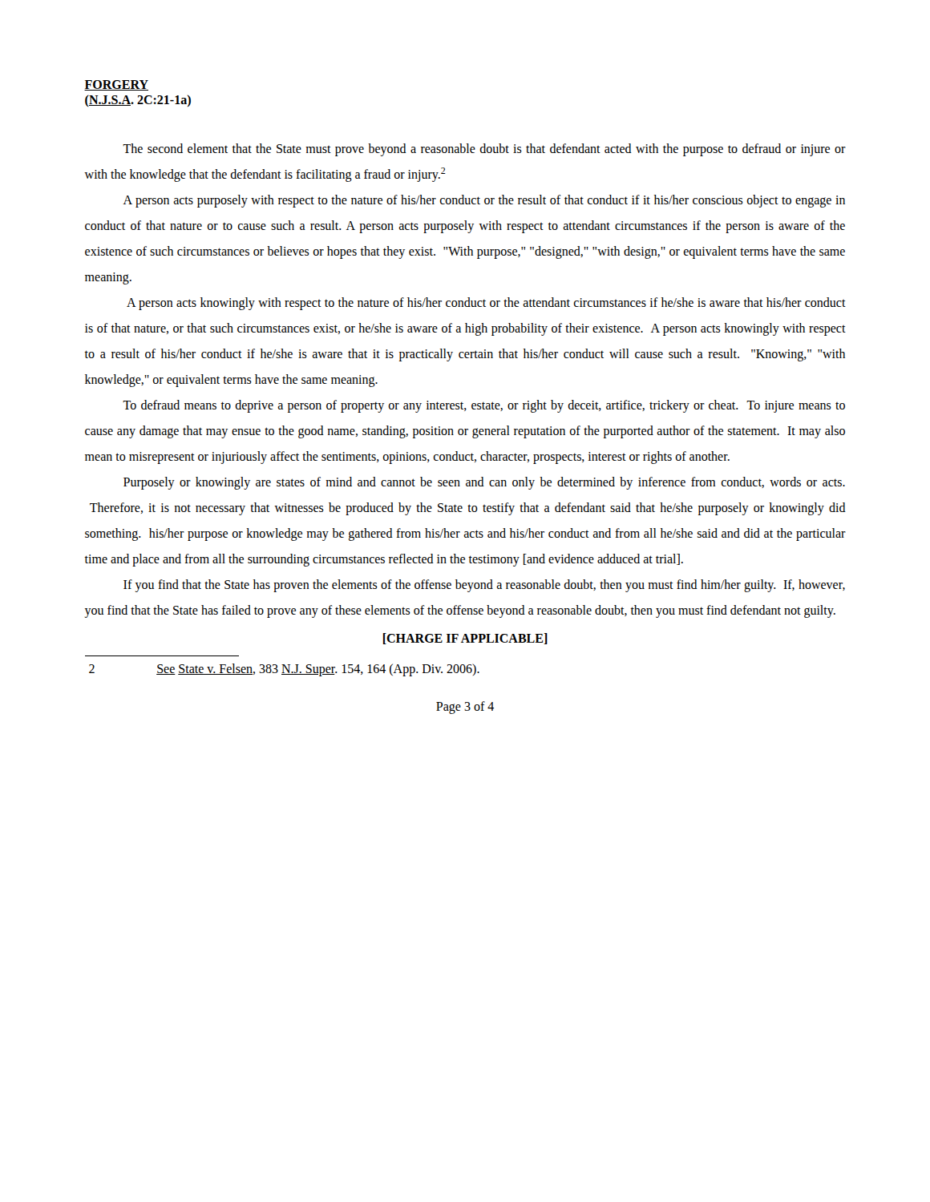FORGERY
(N.J.S.A. 2C:21-1a)
The second element that the State must prove beyond a reasonable doubt is that defendant acted with the purpose to defraud or injure or with the knowledge that the defendant is facilitating a fraud or injury.2
A person acts purposely with respect to the nature of his/her conduct or the result of that conduct if it his/her conscious object to engage in conduct of that nature or to cause such a result. A person acts purposely with respect to attendant circumstances if the person is aware of the existence of such circumstances or believes or hopes that they exist. "With purpose," "designed," "with design," or equivalent terms have the same meaning.
A person acts knowingly with respect to the nature of his/her conduct or the attendant circumstances if he/she is aware that his/her conduct is of that nature, or that such circumstances exist, or he/she is aware of a high probability of their existence. A person acts knowingly with respect to a result of his/her conduct if he/she is aware that it is practically certain that his/her conduct will cause such a result. "Knowing," "with knowledge," or equivalent terms have the same meaning.
To defraud means to deprive a person of property or any interest, estate, or right by deceit, artifice, trickery or cheat. To injure means to cause any damage that may ensue to the good name, standing, position or general reputation of the purported author of the statement. It may also mean to misrepresent or injuriously affect the sentiments, opinions, conduct, character, prospects, interest or rights of another.
Purposely or knowingly are states of mind and cannot be seen and can only be determined by inference from conduct, words or acts. Therefore, it is not necessary that witnesses be produced by the State to testify that a defendant said that he/she purposely or knowingly did something. his/her purpose or knowledge may be gathered from his/her acts and his/her conduct and from all he/she said and did at the particular time and place and from all the surrounding circumstances reflected in the testimony [and evidence adduced at trial].
If you find that the State has proven the elements of the offense beyond a reasonable doubt, then you must find him/her guilty. If, however, you find that the State has failed to prove any of these elements of the offense beyond a reasonable doubt, then you must find defendant not guilty.
[CHARGE IF APPLICABLE]
2 See State v. Felsen, 383 N.J. Super. 154, 164 (App. Div. 2006).
Page 3 of 4